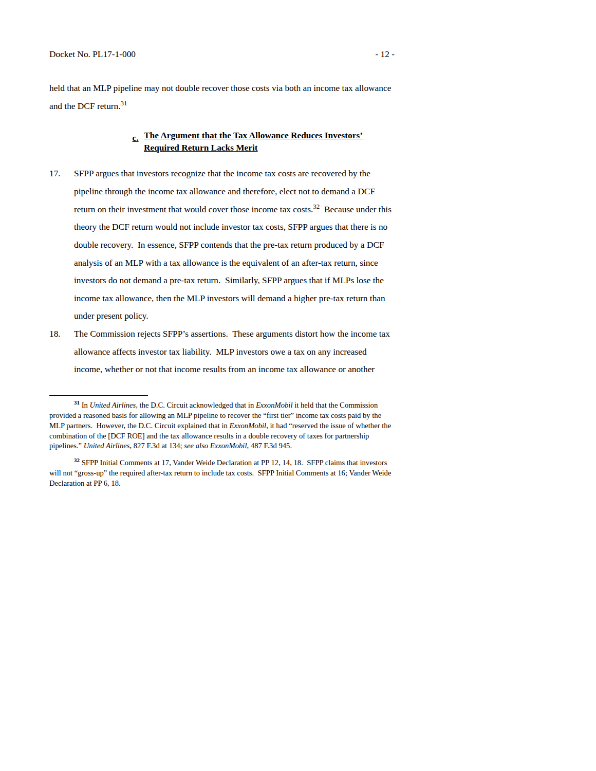Docket No. PL17-1-000 - 12 -
held that an MLP pipeline may not double recover those costs via both an income tax allowance and the DCF return.31
c. The Argument that the Tax Allowance Reduces Investors’ Required Return Lacks Merit
17. SFPP argues that investors recognize that the income tax costs are recovered by the pipeline through the income tax allowance and therefore, elect not to demand a DCF return on their investment that would cover those income tax costs.32 Because under this theory the DCF return would not include investor tax costs, SFPP argues that there is no double recovery. In essence, SFPP contends that the pre-tax return produced by a DCF analysis of an MLP with a tax allowance is the equivalent of an after-tax return, since investors do not demand a pre-tax return. Similarly, SFPP argues that if MLPs lose the income tax allowance, then the MLP investors will demand a higher pre-tax return than under present policy.
18. The Commission rejects SFPP’s assertions. These arguments distort how the income tax allowance affects investor tax liability. MLP investors owe a tax on any increased income, whether or not that income results from an income tax allowance or another
31 In United Airlines, the D.C. Circuit acknowledged that in ExxonMobil it held that the Commission provided a reasoned basis for allowing an MLP pipeline to recover the “first tier” income tax costs paid by the MLP partners. However, the D.C. Circuit explained that in ExxonMobil, it had “reserved the issue of whether the combination of the [DCF ROE] and the tax allowance results in a double recovery of taxes for partnership pipelines.” United Airlines, 827 F.3d at 134; see also ExxonMobil, 487 F.3d 945.
32 SFPP Initial Comments at 17, Vander Weide Declaration at PP 12, 14, 18. SFPP claims that investors will not “gross-up” the required after-tax return to include tax costs. SFPP Initial Comments at 16; Vander Weide Declaration at PP 6, 18.